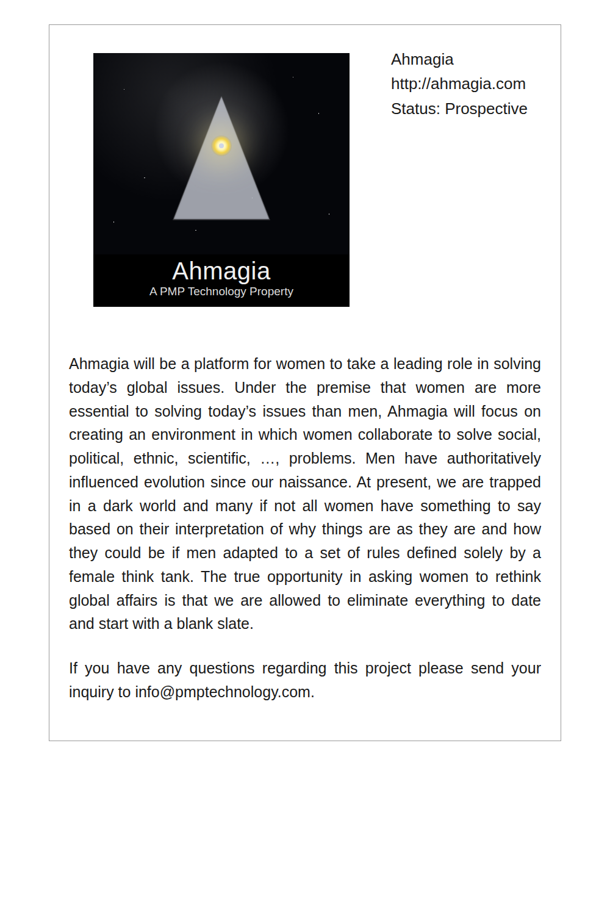Ahmagia
A PMP Technology Property
Ahmagia
http://ahmagia.com
Status: Prospective
Ahmagia will be a platform for women to take a leading role in solving today’s global issues. Under the premise that women are more essential to solving today’s issues than men, Ahmagia will focus on creating an environment in which women collaborate to solve social, political, ethnic, scientific, …, problems. Men have authoritatively influenced evolution since our naissance. At present, we are trapped in a dark world and many if not all women have something to say based on their interpretation of why things are as they are and how they could be if men adapted to a set of rules defined solely by a female think tank. The true opportunity in asking women to rethink global affairs is that we are allowed to eliminate everything to date and start with a blank slate.
If you have any questions regarding this project please send your inquiry to info@pmptechnology.com.